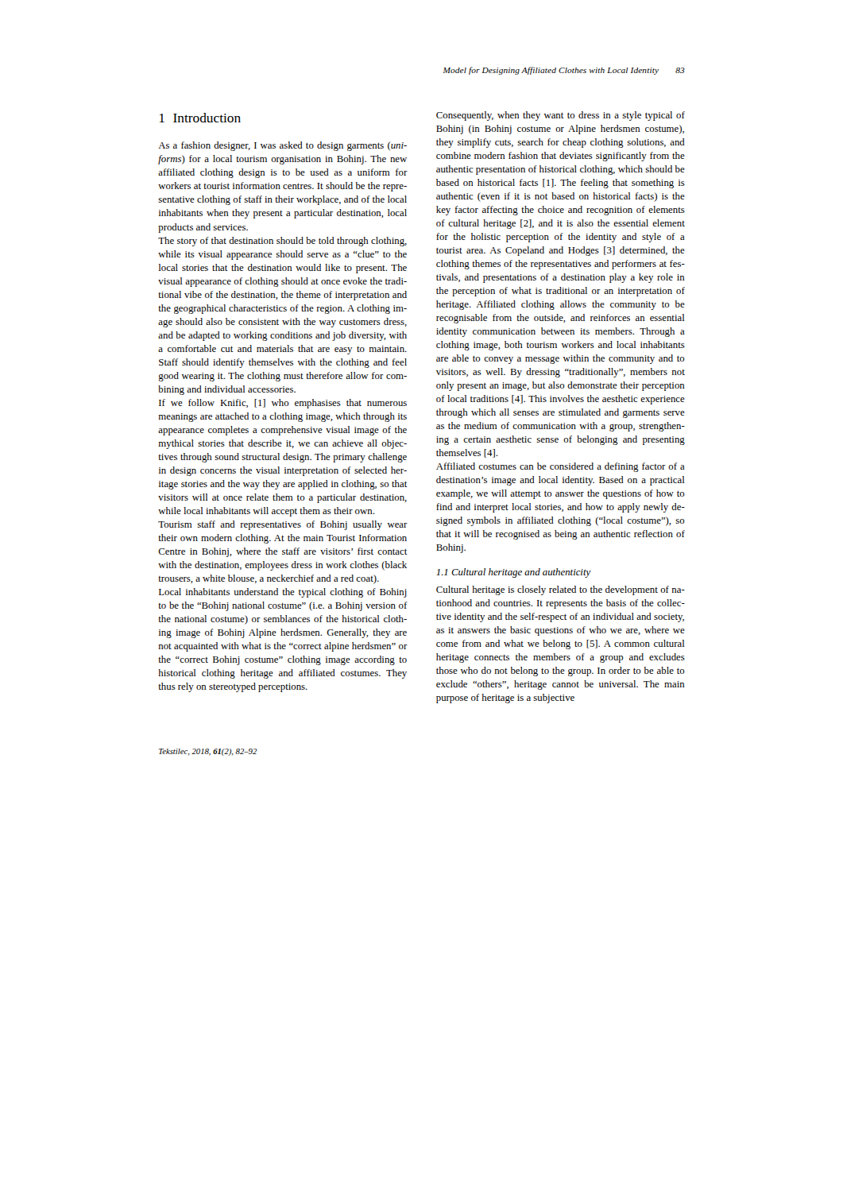Model for Designing Affiliated Clothes with Local Identity 83
1 Introduction
As a fashion designer, I was asked to design garments (uniforms) for a local tourism organisation in Bohinj. The new affiliated clothing design is to be used as a uniform for workers at tourist information centres. It should be the representative clothing of staff in their workplace, and of the local inhabitants when they present a particular destination, local products and services.
The story of that destination should be told through clothing, while its visual appearance should serve as a “clue” to the local stories that the destination would like to present. The visual appearance of clothing should at once evoke the traditional vibe of the destination, the theme of interpretation and the geographical characteristics of the region. A clothing image should also be consistent with the way customers dress, and be adapted to working conditions and job diversity, with a comfortable cut and materials that are easy to maintain. Staff should identify themselves with the clothing and feel good wearing it. The clothing must therefore allow for combining and individual accessories.
If we follow Knific, [1] who emphasises that numerous meanings are attached to a clothing image, which through its appearance completes a comprehensive visual image of the mythical stories that describe it, we can achieve all objectives through sound structural design. The primary challenge in design concerns the visual interpretation of selected heritage stories and the way they are applied in clothing, so that visitors will at once relate them to a particular destination, while local inhabitants will accept them as their own.
Tourism staff and representatives of Bohinj usually wear their own modern clothing. At the main Tourist Information Centre in Bohinj, where the staff are visitors’ first contact with the destination, employees dress in work clothes (black trousers, a white blouse, a neckerchief and a red coat).
Local inhabitants understand the typical clothing of Bohinj to be the “Bohinj national costume” (i.e. a Bohinj version of the national costume) or semblances of the historical clothing image of Bohinj Alpine herdsmen. Generally, they are not acquainted with what is the “correct alpine herdsmen” or the “correct Bohinj costume” clothing image according to historical clothing heritage and affiliated costumes. They thus rely on stereotyped perceptions.
Consequently, when they want to dress in a style typical of Bohinj (in Bohinj costume or Alpine herdsmen costume), they simplify cuts, search for cheap clothing solutions, and combine modern fashion that deviates significantly from the authentic presentation of historical clothing, which should be based on historical facts [1]. The feeling that something is authentic (even if it is not based on historical facts) is the key factor affecting the choice and recognition of elements of cultural heritage [2], and it is also the essential element for the holistic perception of the identity and style of a tourist area. As Copeland and Hodges [3] determined, the clothing themes of the representatives and performers at festivals, and presentations of a destination play a key role in the perception of what is traditional or an interpretation of heritage. Affiliated clothing allows the community to be recognisable from the outside, and reinforces an essential identity communication between its members. Through a clothing image, both tourism workers and local inhabitants are able to convey a message within the community and to visitors, as well. By dressing “traditionally”, members not only present an image, but also demonstrate their perception of local traditions [4]. This involves the aesthetic experience through which all senses are stimulated and garments serve as the medium of communication with a group, strengthening a certain aesthetic sense of belonging and presenting themselves [4].
Affiliated costumes can be considered a defining factor of a destination’s image and local identity. Based on a practical example, we will attempt to answer the questions of how to find and interpret local stories, and how to apply newly designed symbols in affiliated clothing (“local costume”), so that it will be recognised as being an authentic reflection of Bohinj.
1.1 Cultural heritage and authenticity
Cultural heritage is closely related to the development of nationhood and countries. It represents the basis of the collective identity and the self-respect of an individual and society, as it answers the basic questions of who we are, where we come from and what we belong to [5]. A common cultural heritage connects the members of a group and excludes those who do not belong to the group. In order to be able to exclude “others”, heritage cannot be universal. The main purpose of heritage is a subjective
Tekstilec, 2018, 61(2), 82–92